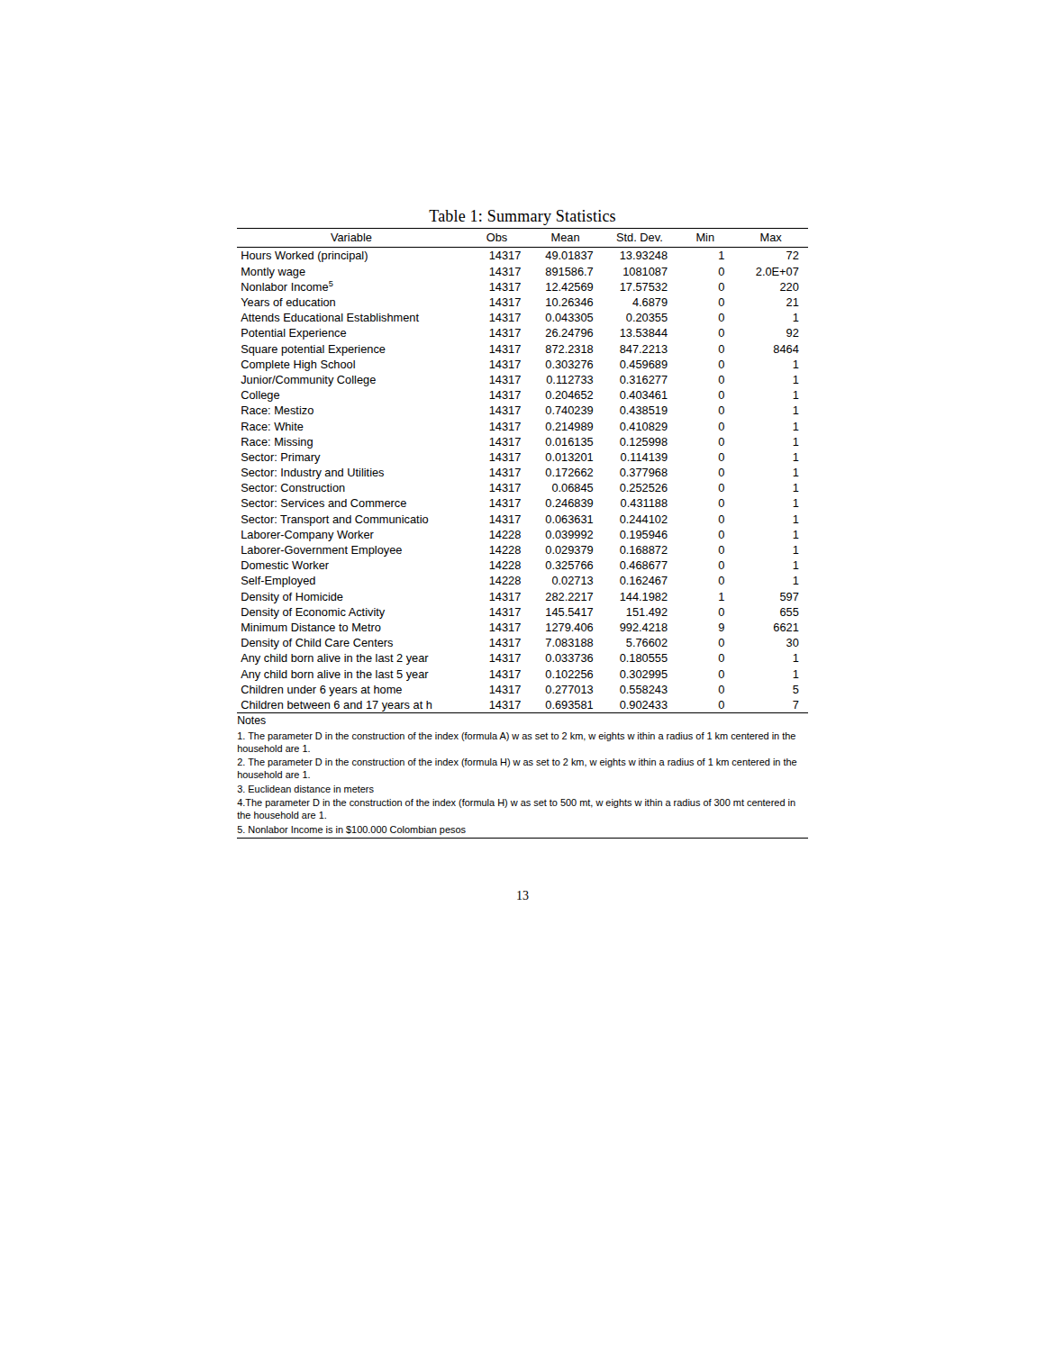Table 1: Summary Statistics
| Variable | Obs | Mean | Std. Dev. | Min | Max |
| --- | --- | --- | --- | --- | --- |
| Hours Worked (principal) | 14317 | 49.01837 | 13.93248 | 1 | 72 |
| Montly wage | 14317 | 891586.7 | 1081087 | 0 | 2.0E+07 |
| Nonlabor Income 5 | 14317 | 12.42569 | 17.57532 | 0 | 220 |
| Years of education | 14317 | 10.26346 | 4.6879 | 0 | 21 |
| Attends Educational Establishment | 14317 | 0.043305 | 0.20355 | 0 | 1 |
| Potential Experience | 14317 | 26.24796 | 13.53844 | 0 | 92 |
| Square potential Experience | 14317 | 872.2318 | 847.2213 | 0 | 8464 |
| Complete High School | 14317 | 0.303276 | 0.459689 | 0 | 1 |
| Junior/Community College | 14317 | 0.112733 | 0.316277 | 0 | 1 |
| College | 14317 | 0.204652 | 0.403461 | 0 | 1 |
| Race: Mestizo | 14317 | 0.740239 | 0.438519 | 0 | 1 |
| Race: White | 14317 | 0.214989 | 0.410829 | 0 | 1 |
| Race: Missing | 14317 | 0.016135 | 0.125998 | 0 | 1 |
| Sector: Primary | 14317 | 0.013201 | 0.114139 | 0 | 1 |
| Sector: Industry and Utilities | 14317 | 0.172662 | 0.377968 | 0 | 1 |
| Sector: Construction | 14317 | 0.06845 | 0.252526 | 0 | 1 |
| Sector: Services and Commerce | 14317 | 0.246839 | 0.431188 | 0 | 1 |
| Sector: Transport and Communicatio | 14317 | 0.063631 | 0.244102 | 0 | 1 |
| Laborer-Company Worker | 14228 | 0.039992 | 0.195946 | 0 | 1 |
| Laborer-Government Employee | 14228 | 0.029379 | 0.168872 | 0 | 1 |
| Domestic Worker | 14228 | 0.325766 | 0.468677 | 0 | 1 |
| Self-Employed | 14228 | 0.02713 | 0.162467 | 0 | 1 |
| Density of Homicide | 14317 | 282.2217 | 144.1982 | 1 | 597 |
| Density of Economic Activity | 14317 | 145.5417 | 151.492 | 0 | 655 |
| Minimum Distance to Metro | 14317 | 1279.406 | 992.4218 | 9 | 6621 |
| Density of Child Care Centers | 14317 | 7.083188 | 5.76602 | 0 | 30 |
| Any child born alive in the last 2 year | 14317 | 0.033736 | 0.180555 | 0 | 1 |
| Any child born alive in the last 5 year | 14317 | 0.102256 | 0.302995 | 0 | 1 |
| Children under 6 years at home | 14317 | 0.277013 | 0.558243 | 0 | 5 |
| Children between 6 and 17 years at h | 14317 | 0.693581 | 0.902433 | 0 | 7 |
Notes
1. The parameter D in the construction of the index (formula A) w as set to 2 km, w eights w ithin a radius of 1 km centered in the household are 1.
2. The parameter D in the construction of the index (formula H) w as set to 2 km, w eights w ithin a radius of 1 km centered in the household are 1.
3. Euclidean distance in meters
4.The parameter D in the construction of the index (formula H) w as set to 500 mt, w eights w ithin a radius of 300 mt centered in the household are 1.
5. Nonlabor Income is in $100.000 Colombian pesos
13